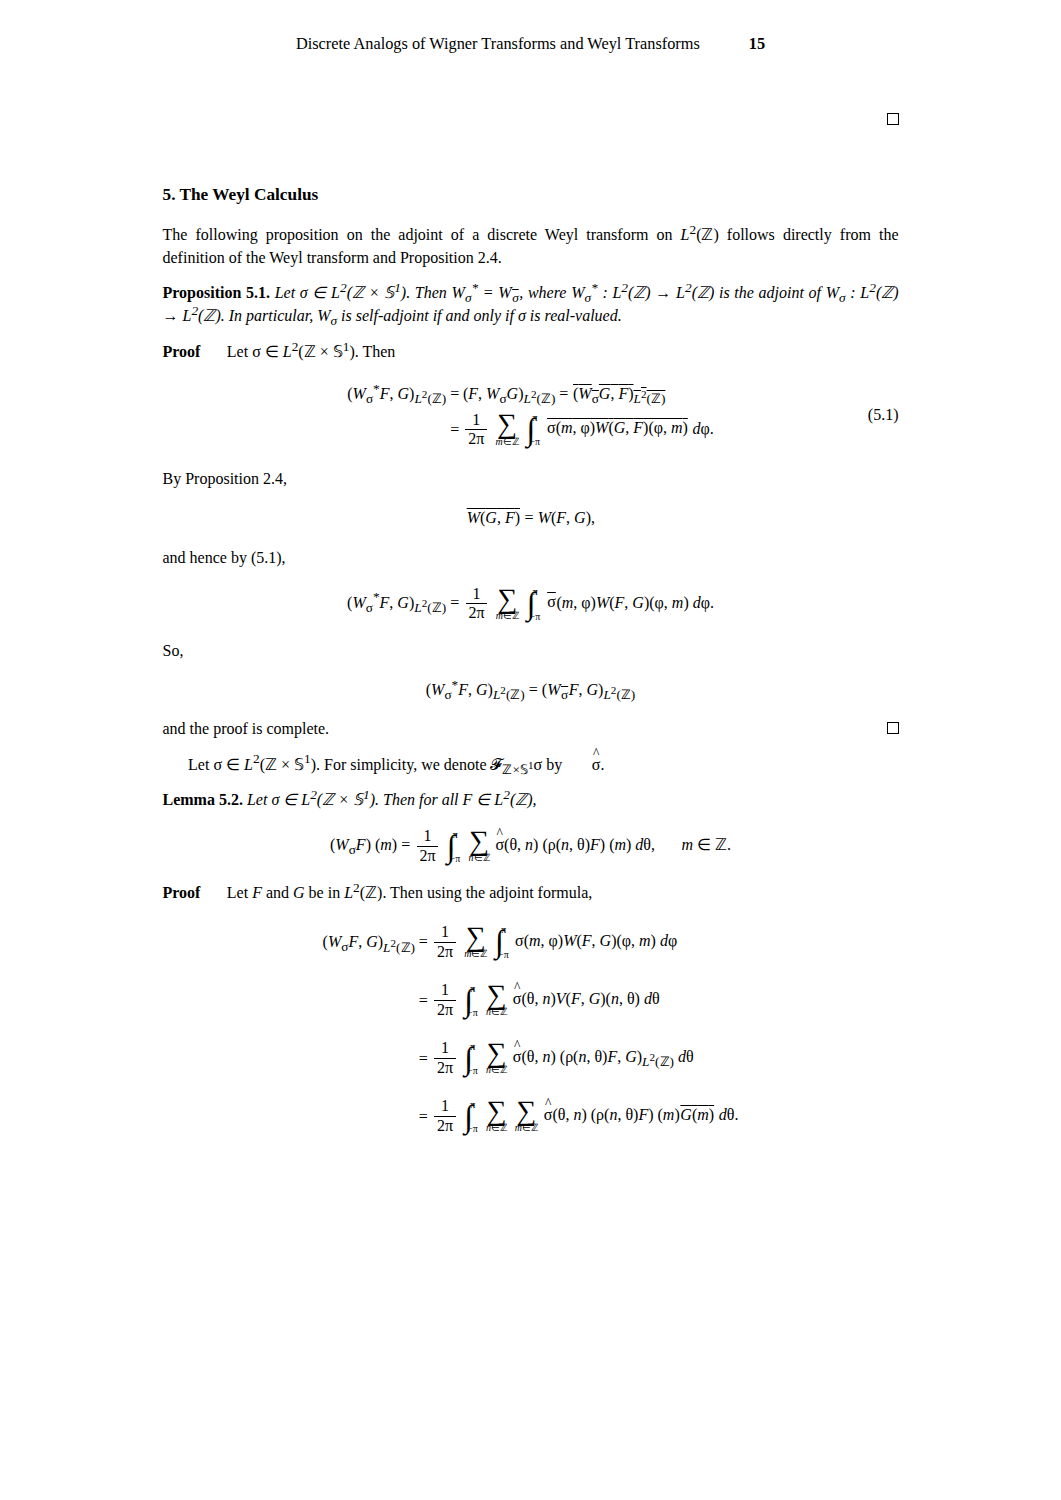Discrete Analogs of Wigner Transforms and Weyl Transforms 15
5. The Weyl Calculus
The following proposition on the adjoint of a discrete Weyl transform on L2(ℤ) follows directly from the definition of the Weyl transform and Proposition 2.4.
Proposition 5.1. Let σ ∈ L2(ℤ × 𝕊1). Then Wσ* = Wσ, where Wσ* : L2(ℤ) → L2(ℤ) is the adjoint of Wσ : L2(ℤ) → L2(ℤ). In particular, Wσ is self-adjoint if and only if σ is real-valued.
Proof Let σ ∈ L2(ℤ × 𝕊1). Then
| ( W σ * F , G ) L 2 (ℤ) | = | ( F , W σ G ) L 2 (ℤ) = ( W σ G , F ) L 2 (ℤ) |
| | = | 1 2π ∑ m ∈ℤ π ∫ −π σ( m , φ) W ( G , F )(φ, m ) d φ. |
(5.1)
By Proposition 2.4,
W(G, F) = W(F, G),
and hence by (5.1),
(Wσ*F, G)L2(ℤ) = 12π ∑m∈ℤ π∫−π σ(m, φ)W(F, G)(φ, m) dφ.
So,
(Wσ*F, G)L2(ℤ) = (WσF, G)L2(ℤ)
and the proof is complete.
Let σ ∈ L2(ℤ × 𝕊1). For simplicity, we denote 𝓕ℤ×𝕊1σ by ^σ.
Lemma 5.2. Let σ ∈ L2(ℤ × 𝕊1). Then for all F ∈ L2(ℤ),
(WσF) (m) = 12π π∫−π ∑n∈ℤ ^σ(θ, n) (ρ(n, θ)F) (m) dθ, m ∈ ℤ.
Proof Let F and G be in L2(ℤ). Then using the adjoint formula,
| ( W σ F , G ) L 2 (ℤ) | = | 1 2π ∑ m ∈ℤ π ∫ −π σ( m , φ) W ( F , G )(φ, m ) d φ |
| | = | 1 2π π ∫ −π ∑ n ∈ℤ ^ σ (θ, n ) V ( F , G )( n , θ) d θ |
| | = | 1 2π π ∫ −π ∑ n ∈ℤ ^ σ (θ, n ) (ρ( n , θ) F , G ) L 2 (ℤ) d θ |
| | = | 1 2π π ∫ −π ∑ n ∈ℤ ∑ m ∈ℤ ^ σ (θ, n ) (ρ( n , θ) F ) ( m ) G ( m ) d θ. |